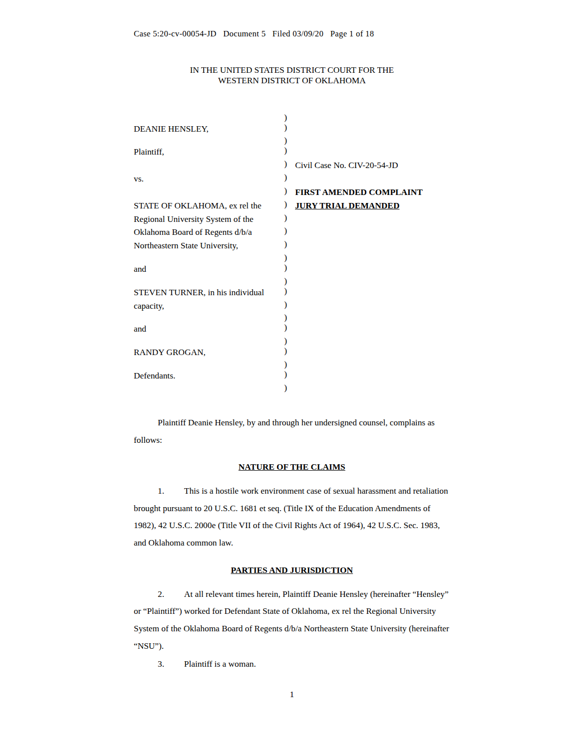Case 5:20-cv-00054-JD Document 5 Filed 03/09/20 Page 1 of 18
IN THE UNITED STATES DISTRICT COURT FOR THE
WESTERN DISTRICT OF OKLAHOMA
| | ) | |
| DEANIE HENSLEY, | ) | |
| | ) | |
| Plaintiff, | ) | |
| | ) | Civil Case No. CIV-20-54-JD |
| vs. | ) | |
| | ) | FIRST AMENDED COMPLAINT |
| STATE OF OKLAHOMA, ex rel the | ) | JURY TRIAL DEMANDED |
| Regional University System of the | ) | |
| Oklahoma Board of Regents d/b/a | ) | |
| Northeastern State University, | ) | |
| | ) | |
| and | ) | |
| | ) | |
| STEVEN TURNER, in his individual | ) | |
| capacity, | ) | |
| | ) | |
| and | ) | |
| | ) | |
| RANDY GROGAN, | ) | |
| | ) | |
| Defendants. | ) | |
| | ) | |
Plaintiff Deanie Hensley, by and through her undersigned counsel, complains as follows:
NATURE OF THE CLAIMS
1. This is a hostile work environment case of sexual harassment and retaliation brought pursuant to 20 U.S.C. 1681 et seq. (Title IX of the Education Amendments of 1982), 42 U.S.C. 2000e (Title VII of the Civil Rights Act of 1964), 42 U.S.C. Sec. 1983, and Oklahoma common law.
PARTIES AND JURISDICTION
2. At all relevant times herein, Plaintiff Deanie Hensley (hereinafter “Hensley” or “Plaintiff”) worked for Defendant State of Oklahoma, ex rel the Regional University System of the Oklahoma Board of Regents d/b/a Northeastern State University (hereinafter “NSU”).
3. Plaintiff is a woman.
1